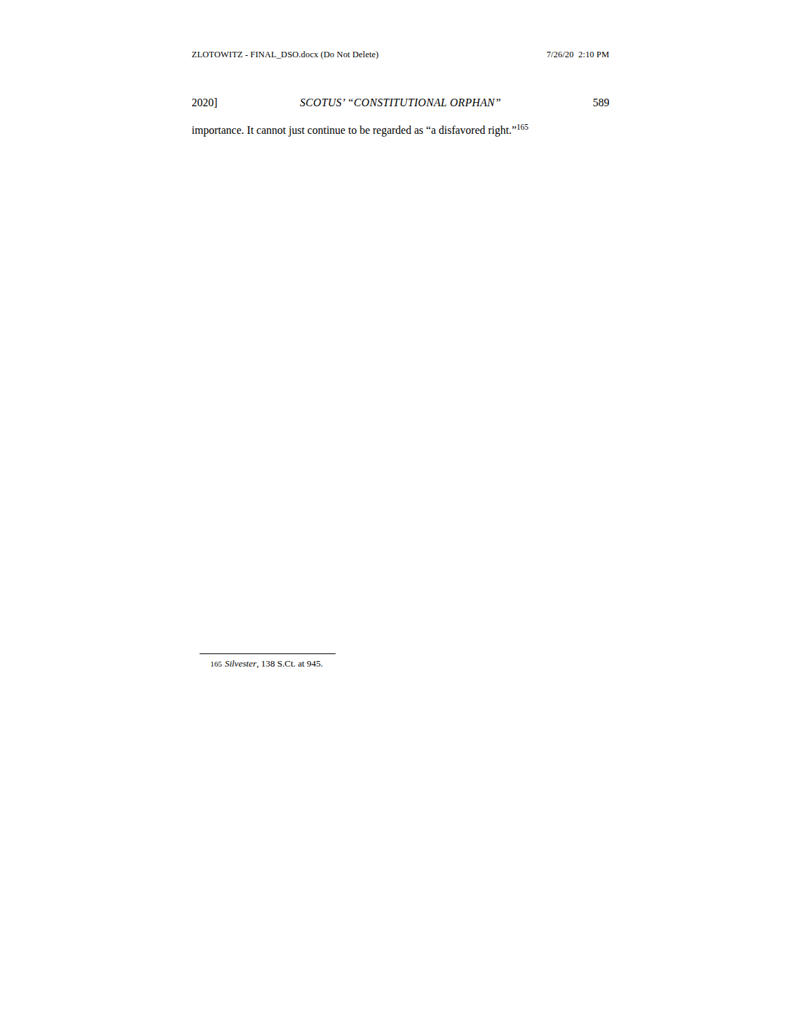ZLOTOWITZ - FINAL_DSO.docx (Do Not Delete) 7/26/20 2:10 PM
2020] SCOTUS’ “CONSTITUTIONAL ORPHAN” 589
importance. It cannot just continue to be regarded as “a disfavored right.”165
165 Silvester, 138 S.Ct. at 945.